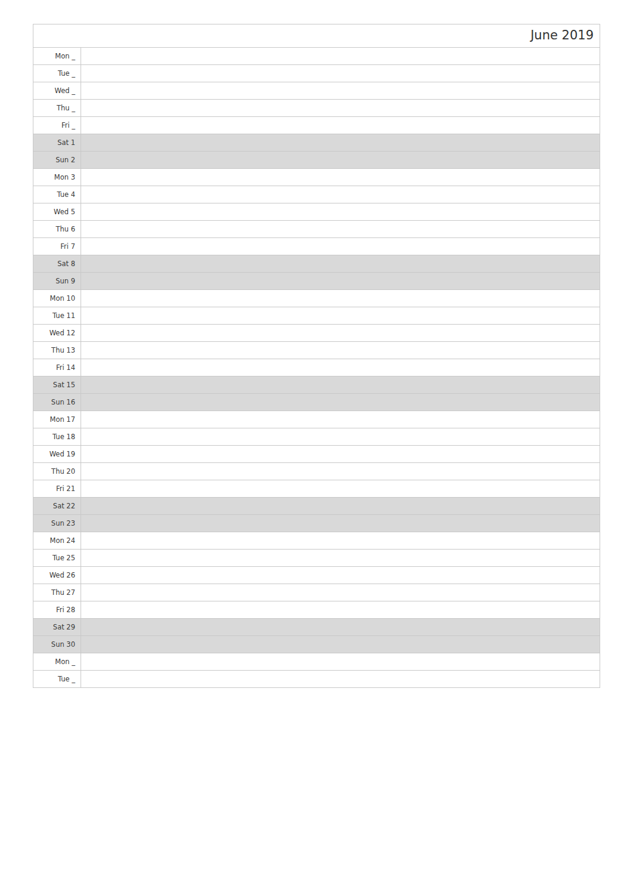June 2019
| Mon _ | |
| Tue _ | |
| Wed _ | |
| Thu _ | |
| Fri _ | |
| Sat 1 | |
| Sun 2 | |
| Mon 3 | |
| Tue 4 | |
| Wed 5 | |
| Thu 6 | |
| Fri 7 | |
| Sat 8 | |
| Sun 9 | |
| Mon 10 | |
| Tue 11 | |
| Wed 12 | |
| Thu 13 | |
| Fri 14 | |
| Sat 15 | |
| Sun 16 | |
| Mon 17 | |
| Tue 18 | |
| Wed 19 | |
| Thu 20 | |
| Fri 21 | |
| Sat 22 | |
| Sun 23 | |
| Mon 24 | |
| Tue 25 | |
| Wed 26 | |
| Thu 27 | |
| Fri 28 | |
| Sat 29 | |
| Sun 30 | |
| Mon _ | |
| Tue _ | |